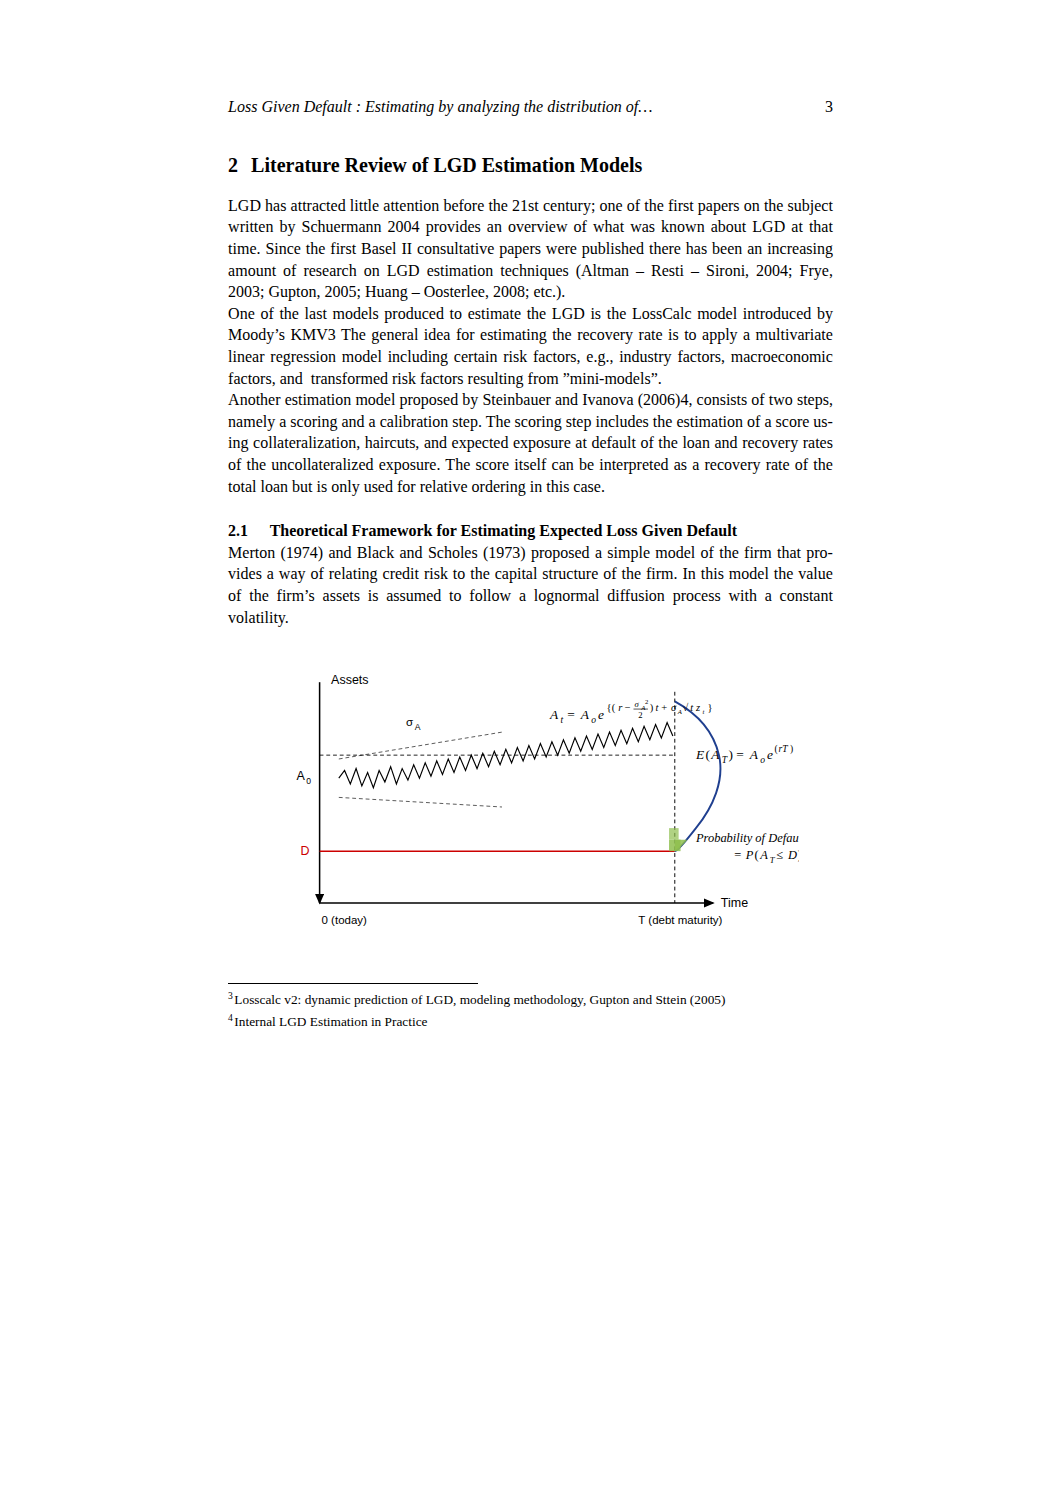Loss Given Default : Estimating by analyzing the distribution of… 3
2 Literature Review of LGD Estimation Models
LGD has attracted little attention before the 21st century; one of the first papers on the subject written by Schuermann 2004 provides an overview of what was known about LGD at that time. Since the first Basel II consultative papers were published there has been an increasing amount of research on LGD estimation techniques (Altman – Resti – Sironi, 2004; Frye, 2003; Gupton, 2005; Huang – Oosterlee, 2008; etc.).
One of the last models produced to estimate the LGD is the LossCalc model introduced by Moody’s KMV3 The general idea for estimating the recovery rate is to apply a multivariate linear regression model including certain risk factors, e.g., industry factors, macroeconomic factors, and transformed risk factors resulting from ”mini-models”.
Another estimation model proposed by Steinbauer and Ivanova (2006)4, consists of two steps, namely a scoring and a calibration step. The scoring step includes the estimation of a score using collateralization, haircuts, and expected exposure at default of the loan and recovery rates of the uncollateralized exposure. The score itself can be interpreted as a recovery rate of the total loan but is only used for relative ordering in this case.
2.1 Theoretical Framework for Estimating Expected Loss Given Default
Merton (1974) and Black and Scholes (1973) proposed a simple model of the firm that provides a way of relating credit risk to the capital structure of the firm. In this model the value of the firm’s assets is assumed to follow a lognormal diffusion process with a constant volatility.
Assets Time A 0 D σ A A t = A o e {( r − σ A 2 2 ) t + σ A √ t z t } E ( A T ) = A o e ( rT ) Probability of Default = P ( A T ≤ D ) 0 (today) T (debt maturity)
3 Losscalc v2: dynamic prediction of LGD, modeling methodology, Gupton and Sttein (2005)
4 Internal LGD Estimation in Practice